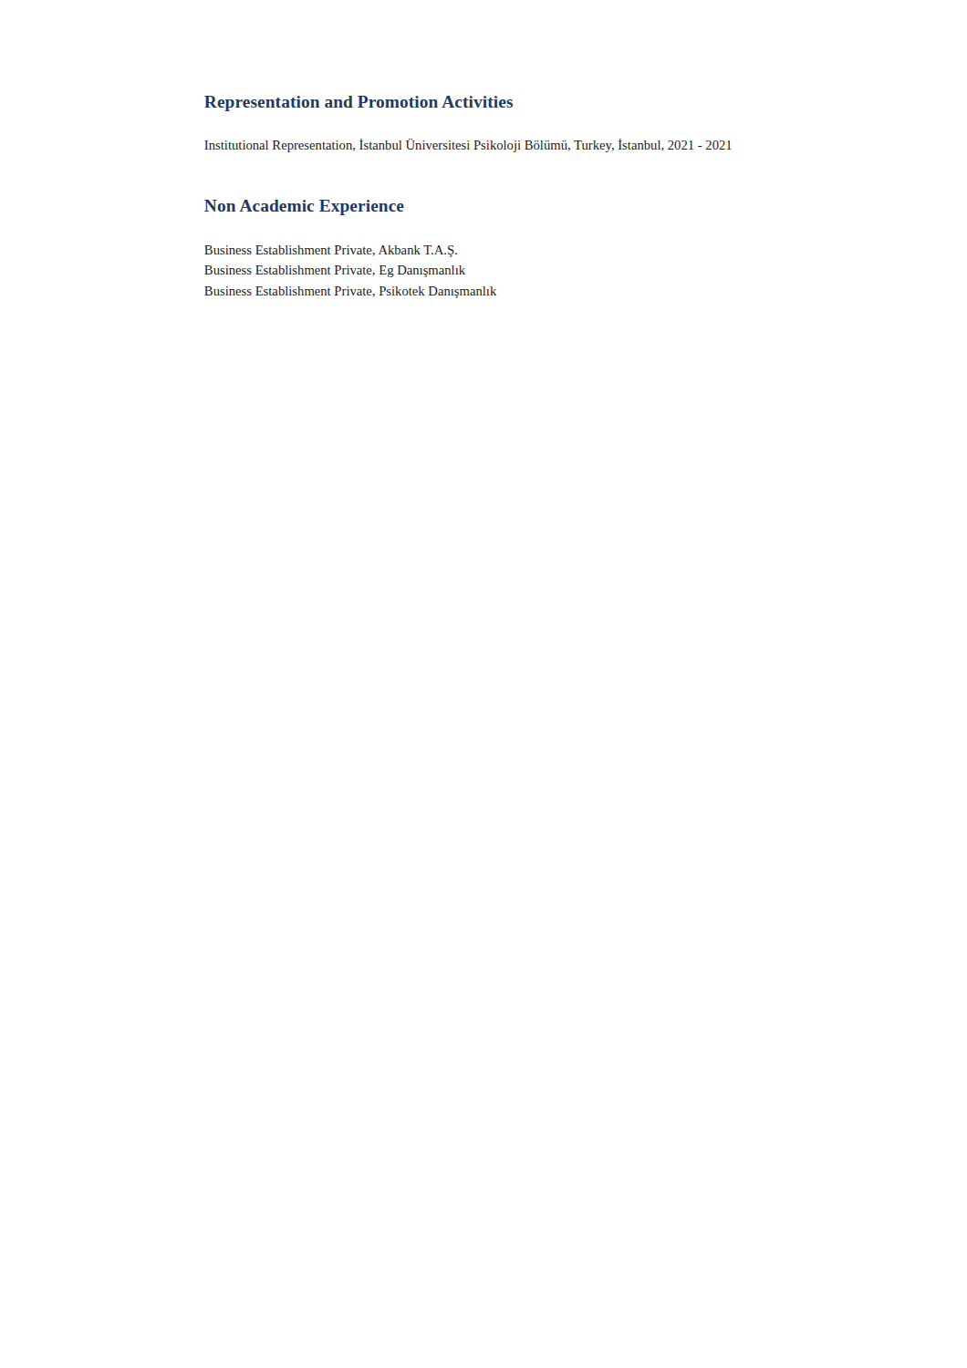Representation and Promotion Activities
Institutional Representation, İstanbul Üniversitesi Psikoloji Bölümü, Turkey, İstanbul, 2021 - 2021
Non Academic Experience
Business Establishment Private, Akbank T.A.Ş.
Business Establishment Private, Eg Danışmanlık
Business Establishment Private, Psikotek Danışmanlık